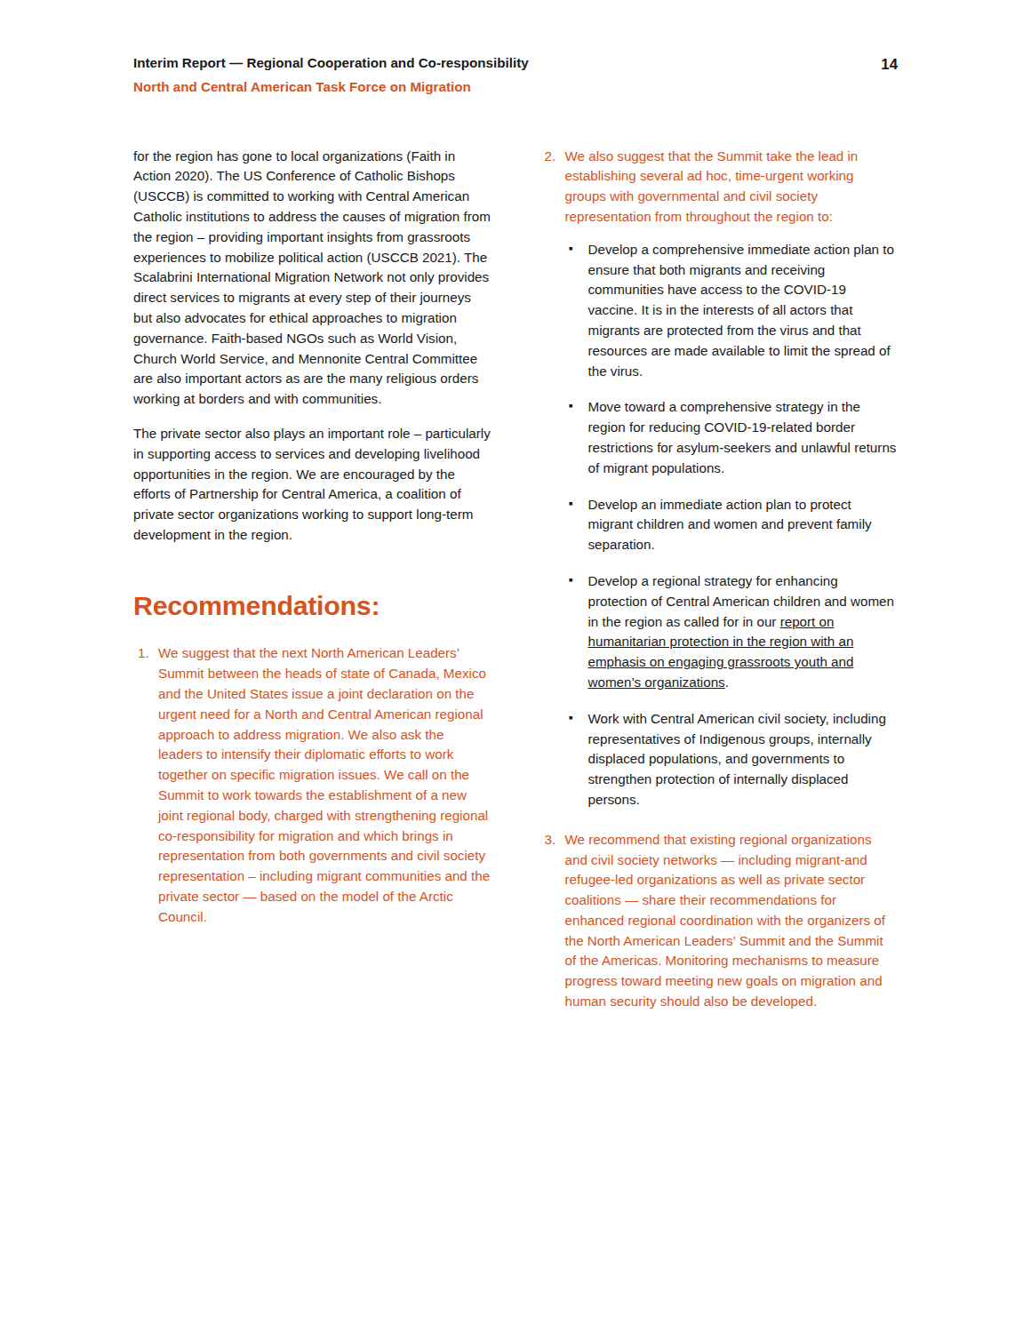Interim Report — Regional Cooperation and Co-responsibility
North and Central American Task Force on Migration
14
for the region has gone to local organizations (Faith in Action 2020). The US Conference of Catholic Bishops (USCCB) is committed to working with Central American Catholic institutions to address the causes of migration from the region – providing important insights from grassroots experiences to mobilize political action (USCCB 2021). The Scalabrini International Migration Network not only provides direct services to migrants at every step of their journeys but also advocates for ethical approaches to migration governance. Faith-based NGOs such as World Vision, Church World Service, and Mennonite Central Committee are also important actors as are the many religious orders working at borders and with communities.
The private sector also plays an important role – particularly in supporting access to services and developing livelihood opportunities in the region. We are encouraged by the efforts of Partnership for Central America, a coalition of private sector organizations working to support long-term development in the region.
Recommendations:
We suggest that the next North American Leaders’ Summit between the heads of state of Canada, Mexico and the United States issue a joint declaration on the urgent need for a North and Central American regional approach to address migration. We also ask the leaders to intensify their diplomatic efforts to work together on specific migration issues. We call on the Summit to work towards the establishment of a new joint regional body, charged with strengthening regional co-responsibility for migration and which brings in representation from both governments and civil society representation – including migrant communities and the private sector — based on the model of the Arctic Council.
We also suggest that the Summit take the lead in establishing several ad hoc, time-urgent working groups with governmental and civil society representation from throughout the region to:
Develop a comprehensive immediate action plan to ensure that both migrants and receiving communities have access to the COVID-19 vaccine. It is in the interests of all actors that migrants are protected from the virus and that resources are made available to limit the spread of the virus.
Move toward a comprehensive strategy in the region for reducing COVID-19-related border restrictions for asylum-seekers and unlawful returns of migrant populations.
Develop an immediate action plan to protect migrant children and women and prevent family separation.
Develop a regional strategy for enhancing protection of Central American children and women in the region as called for in our report on humanitarian protection in the region with an emphasis on engaging grassroots youth and women’s organizations.
Work with Central American civil society, including representatives of Indigenous groups, internally displaced populations, and governments to strengthen protection of internally displaced persons.
We recommend that existing regional organizations and civil society networks — including migrant-and refugee-led organizations as well as private sector coalitions — share their recommendations for enhanced regional coordination with the organizers of the North American Leaders’ Summit and the Summit of the Americas. Monitoring mechanisms to measure progress toward meeting new goals on migration and human security should also be developed.